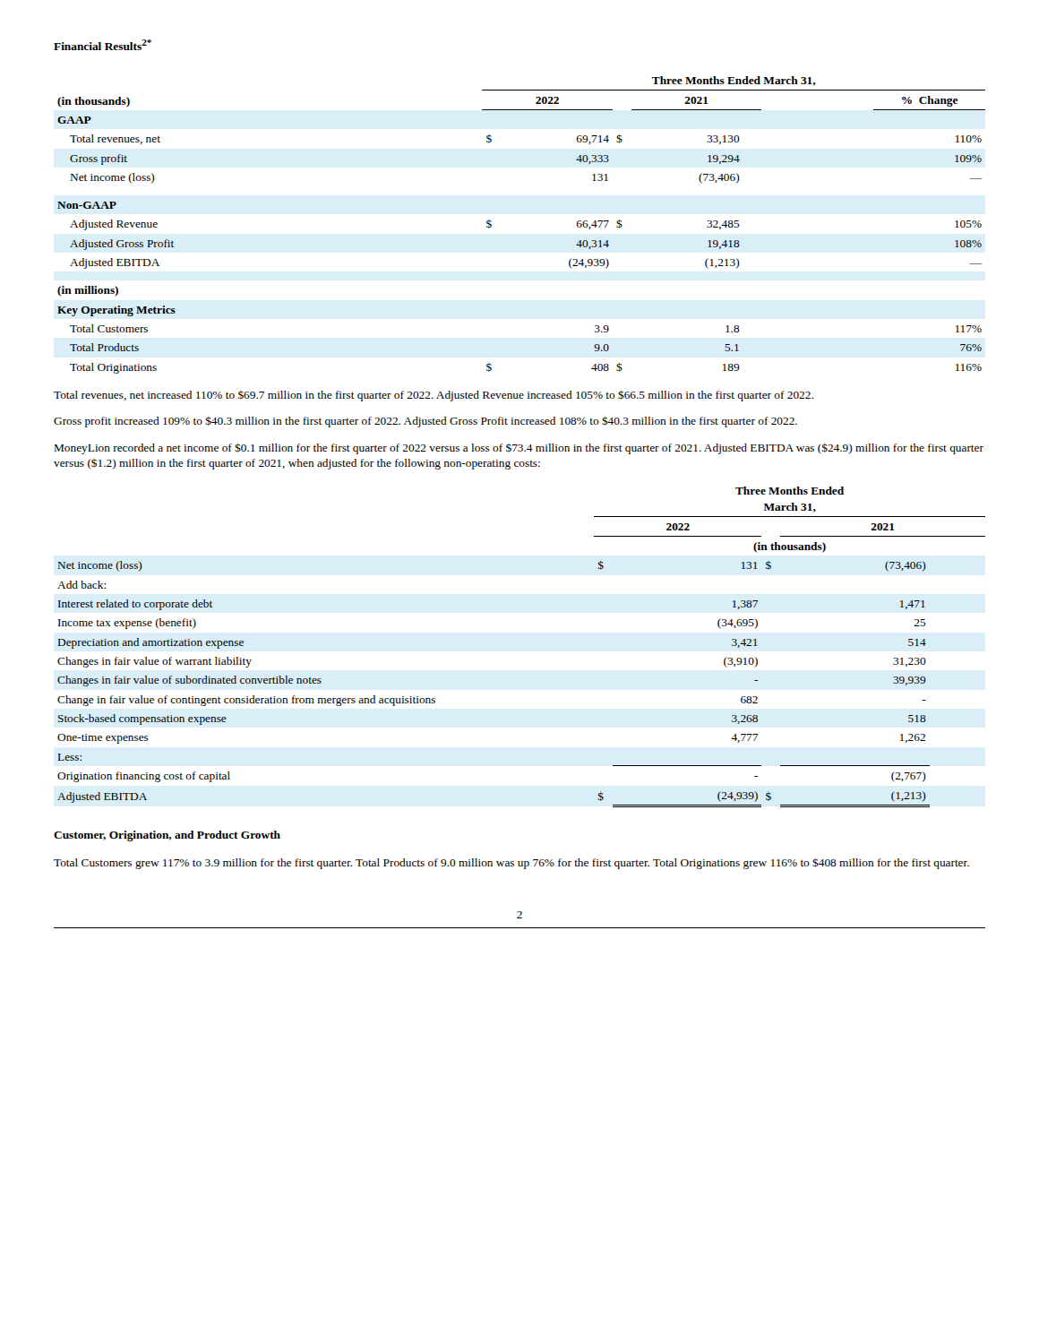Financial Results2*
| | Three Months Ended March 31, |
| (in thousands) | 2022 | | 2021 | | % Change |
| GAAP | | | | | | | |
| Total revenues, net | $ | 69,714 | $ | 33,130 | | | 110% |
| Gross profit | | 40,333 | | 19,294 | | | 109% |
| Net income (loss) | | 131 | | (73,406) | | | — |
| Non-GAAP | | | | | | | |
| Adjusted Revenue | $ | 66,477 | $ | 32,485 | | | 105% |
| Adjusted Gross Profit | | 40,314 | | 19,418 | | | 108% |
| Adjusted EBITDA | | (24,939) | | (1,213) | | | — |
| (in millions) | | | | | | | |
| Key Operating Metrics | | | | | | | |
| Total Customers | | 3.9 | | 1.8 | | | 117% |
| Total Products | | 9.0 | | 5.1 | | | 76% |
| Total Originations | $ | 408 | $ | 189 | | | 116% |
Total revenues, net increased 110% to $69.7 million in the first quarter of 2022. Adjusted Revenue increased 105% to $66.5 million in the first quarter of 2022.
Gross profit increased 109% to $40.3 million in the first quarter of 2022. Adjusted Gross Profit increased 108% to $40.3 million in the first quarter of 2022.
MoneyLion recorded a net income of $0.1 million for the first quarter of 2022 versus a loss of $73.4 million in the first quarter of 2021. Adjusted EBITDA was ($24.9) million for the first quarter versus ($1.2) million in the first quarter of 2021, when adjusted for the following non-operating costs:
| | Three Months Ended March 31, |
| | 2022 | | 2021 |
| | (in thousands) |
| Net income (loss) | $ | 131 | $ | (73,406) | |
| Add back: | | | | | |
| Interest related to corporate debt | | 1,387 | | 1,471 | |
| Income tax expense (benefit) | | (34,695) | | 25 | |
| Depreciation and amortization expense | | 3,421 | | 514 | |
| Changes in fair value of warrant liability | | (3,910) | | 31,230 | |
| Changes in fair value of subordinated convertible notes | | - | | 39,939 | |
| Change in fair value of contingent consideration from mergers and acquisitions | | 682 | | - | |
| Stock-based compensation expense | | 3,268 | | 518 | |
| One-time expenses | | 4,777 | | 1,262 | |
| Less: | | | | | |
| Origination financing cost of capital | | - | | (2,767) | |
| Adjusted EBITDA | $ | (24,939) | $ | (1,213) | |
Customer, Origination, and Product Growth
Total Customers grew 117% to 3.9 million for the first quarter. Total Products of 9.0 million was up 76% for the first quarter. Total Originations grew 116% to $408 million for the first quarter.
2